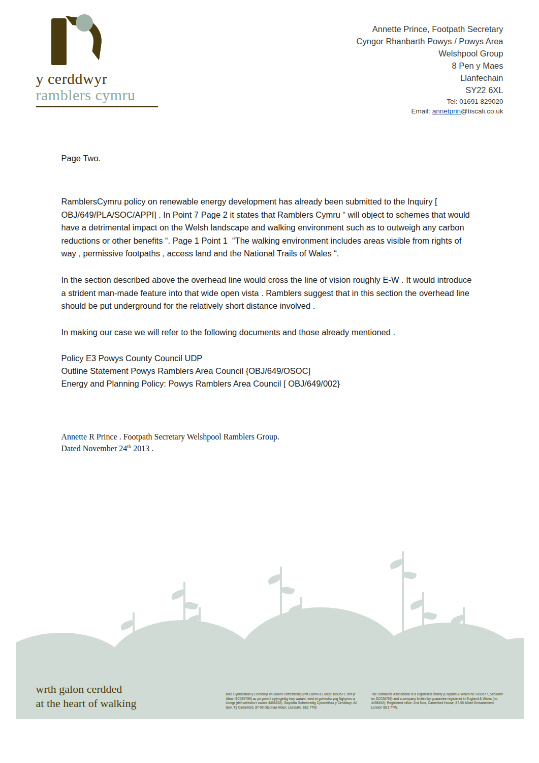y cerddwyr
ramblers cymru
Annette Prince, Footpath Secretary
Cyngor Rhanbarth Powys / Powys Area
Welshpool Group
8 Pen y Maes
Llanfechain
SY22 6XL
Tel: 01691 829020
Email: annetprin@tiscali.co.uk
Page Two.
RamblersCymru policy on renewable energy development has already been submitted to the Inquiry [ OBJ/649/PLA/SOC/APPI] . In Point 7 Page 2 it states that Ramblers Cymru “ will object to schemes that would have a detrimental impact on the Welsh landscape and walking environment such as to outweigh any carbon reductions or other benefits “. Page 1 Point 1 “The walking environment includes areas visible from rights of way , permissive footpaths , access land and the National Trails of Wales “.
In the section described above the overhead line would cross the line of vision roughly E-W . It would introduce a strident man-made feature into that wide open vista . Ramblers suggest that in this section the overhead line should be put underground for the relatively short distance involved .
In making our case we will refer to the following documents and those already mentioned .
Policy E3 Powys County Council UDP
Outline Statement Powys Ramblers Area Council {OBJ/649/OSOC]
Energy and Planning Policy: Powys Ramblers Area Council [ OBJ/649/002}
Annette R Prince . Footpath Secretary Welshpool Ramblers Group.
Dated November 24th 2013 .
wrth galon cerdded
at the heart of walking
Mae Cymdeithas y Cerddwyr yn elusen cofrestredig (rhif Cymru a Lloegr 1093577, rhif yr Alban SC039799) ac yn gwmni cyfyngedig trwy warant, wedi ei gofrestru yng Nghymru a Lloegr (rhif cofrestru'r cwmni 4458492). Swyddfa Gofrestredig Cymdeithas y Cerddwyr, Ail lawr, Tŷ Camelford, 87-90 Glannau Albert, Llundain, SE1 7TW.
The Ramblers' Association is a registered charity (England & Wales no 1093577, Scotland no SC039799) and a company limited by guarantee registered in England & Wales (no 4458492). Registered office: 2nd floor, Camelford House, 87-90 Albert Embankment, London SE1 7TW.